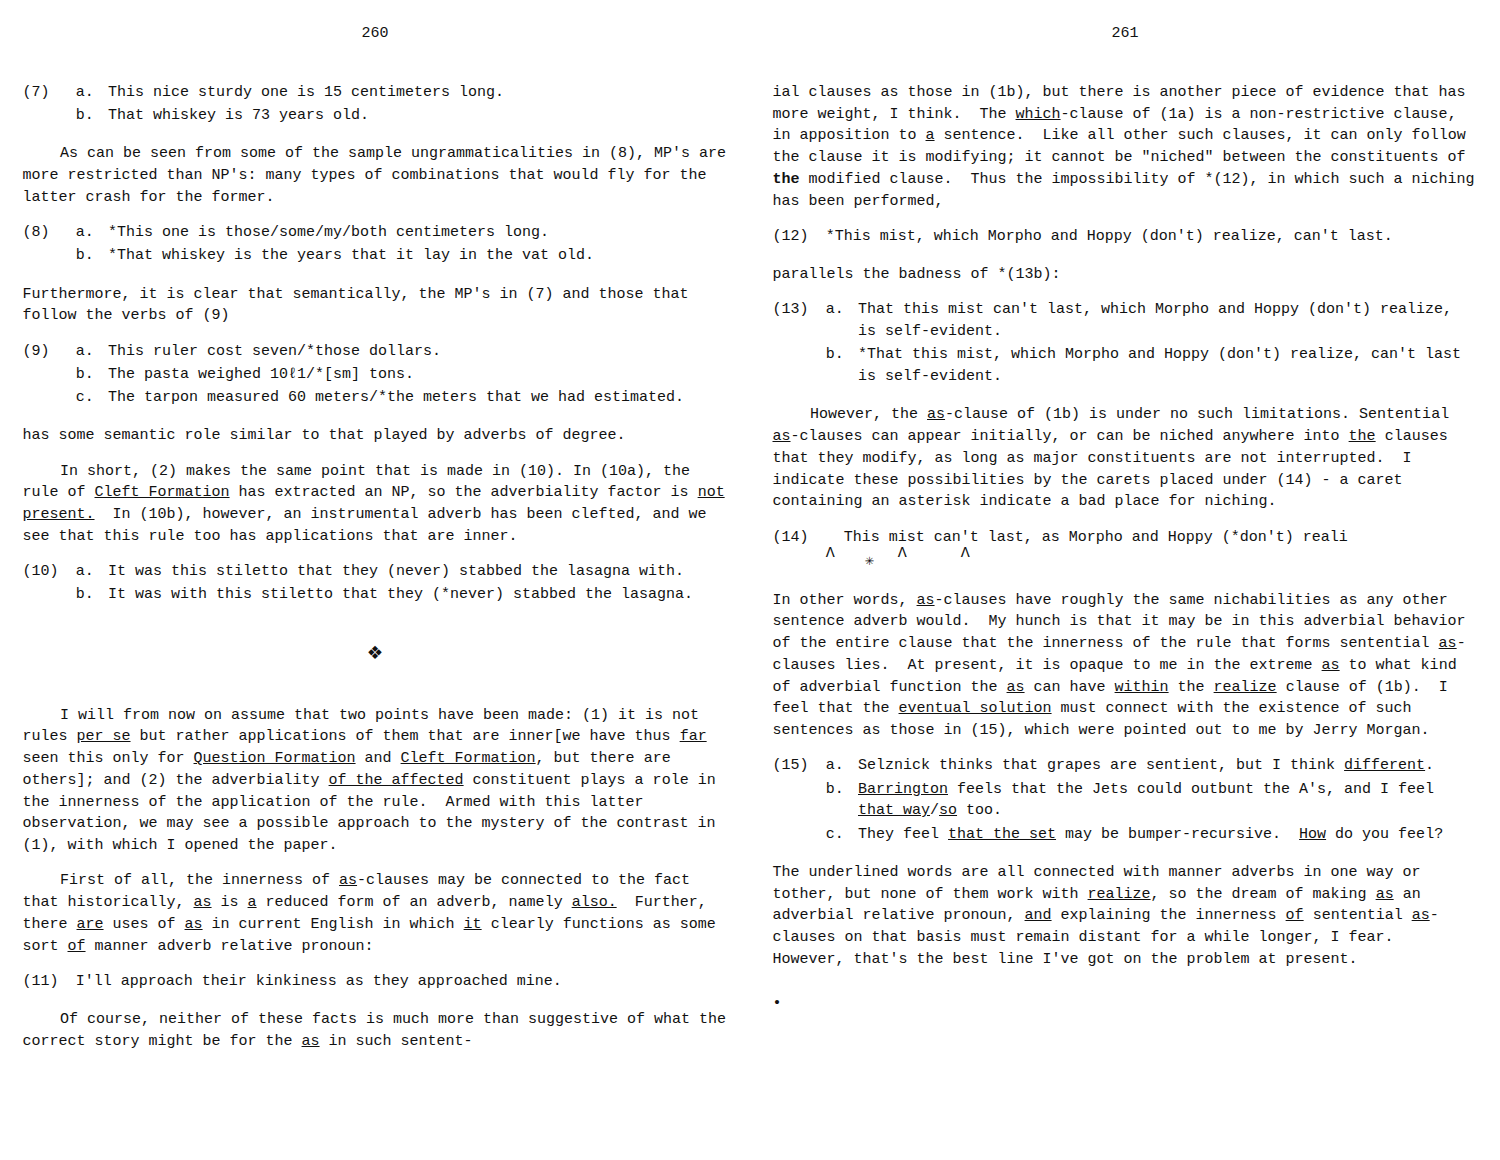260
| (7) | a. | This nice sturdy one is 15 centimeters long. |
| | b. | That whiskey is 73 years old. |
As can be seen from some of the sample ungrammaticalities in (8), MP's are more restricted than NP's: many types of combinations that would fly for the latter crash for the former.
| (8) | a. | *This one is those/some/my/both centimeters long. |
| | b. | *That whiskey is the years that it lay in the vat old. |
Furthermore, it is clear that semantically, the MP's in (7) and those that follow the verbs of (9)
| (9) | a. | This ruler cost seven/*those dollars. |
| | b. | The pasta weighed 10ℓ1/*[sm] tons. |
| | c. | The tarpon measured 60 meters/*the meters that we had estimated. |
has some semantic role similar to that played by adverbs of degree.
In short, (2) makes the same point that is made in (10). In (10a), the rule of Cleft Formation has extracted an NP, so the adverbiality factor is not present. In (10b), however, an instrumental adverb has been clefted, and we see that this rule too has applications that are inner.
| (10) | a. | It was this stiletto that they (never) stabbed the lasagna with. |
| | b. | It was with this stiletto that they (*never) stabbed the lasagna. |
❖
I will from now on assume that two points have been made: (1) it is not rules per se but rather applications of them that are inner[we have thus far seen this only for Question Formation and Cleft Formation, but there are others]; and (2) the adverbiality of the affected constituent plays a role in the innerness of the application of the rule. Armed with this latter observation, we may see a possible approach to the mystery of the contrast in (1), with which I opened the paper.
First of all, the innerness of as-clauses may be connected to the fact that historically, as is a reduced form of an adverb, namely also. Further, there are uses of as in current English in which it clearly functions as some sort of manner adverb relative pronoun:
| (11) | I'll approach their kinkiness as they approached mine. |
Of course, neither of these facts is much more than suggestive of what the correct story might be for the as in such sentent-
261
ial clauses as those in (1b), but there is another piece of evidence that has more weight, I think. The which-clause of (1a) is a non-restrictive clause, in apposition to a sentence. Like all other such clauses, it can only follow the clause it is modifying; it cannot be "niched" between the constituents of the modified clause. Thus the impossibility of *(12), in which such a niching has been performed,
| (12) | *This mist, which Morpho and Hoppy (don't) realize, can't last. |
parallels the badness of *(13b):
| (13) | a. | That this mist can't last, which Morpho and Hoppy (don't) realize, is self-evident. |
| | b. | *That this mist, which Morpho and Hoppy (don't) realize, can't last is self-evident. |
However, the as-clause of (1b) is under no such limitations. Sentential as-clauses can appear initially, or can be niched anywhere into the clauses that they modify, as long as major constituents are not interrupted. I indicate these possibilities by the carets placed under (14) - a caret containing an asterisk indicate a bad place for niching.
| (14) | This mist can't last, as Morpho and Hoppy (*don't) reali Λ Λ Λ ✳ |
In other words, as-clauses have roughly the same nichabilities as any other sentence adverb would. My hunch is that it may be in this adverbial behavior of the entire clause that the innerness of the rule that forms sentential as-clauses lies. At present, it is opaque to me in the extreme as to what kind of adverbial function the as can have within the realize clause of (1b). I feel that the eventual solution must connect with the existence of such sentences as those in (15), which were pointed out to me by Jerry Morgan.
| (15) | a. | Selznick thinks that grapes are sentient, but I think different . |
| | b. | Barrington feels that the Jets could outbunt the A's, and I feel that way / so too. |
| | c. | They feel that the set may be bumper-recursive. How do you feel? |
The underlined words are all connected with manner adverbs in one way or tother, but none of them work with realize, so the dream of making as an adverbial relative pronoun, and explaining the innerness of sentential as-clauses on that basis must remain distant for a while longer, I fear. However, that's the best line I've got on the problem at present.
•